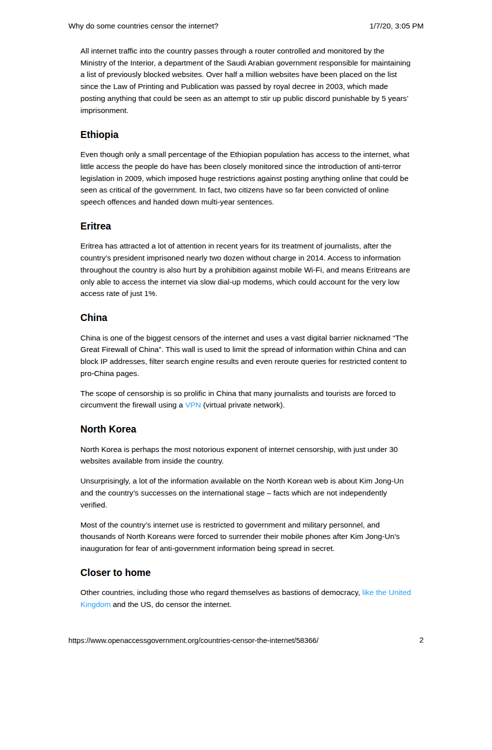Why do some countries censor the internet? 1/7/20, 3:05 PM
All internet traffic into the country passes through a router controlled and monitored by the Ministry of the Interior, a department of the Saudi Arabian government responsible for maintaining a list of previously blocked websites. Over half a million websites have been placed on the list since the Law of Printing and Publication was passed by royal decree in 2003, which made posting anything that could be seen as an attempt to stir up public discord punishable by 5 years’ imprisonment.
Ethiopia
Even though only a small percentage of the Ethiopian population has access to the internet, what little access the people do have has been closely monitored since the introduction of anti-terror legislation in 2009, which imposed huge restrictions against posting anything online that could be seen as critical of the government. In fact, two citizens have so far been convicted of online speech offences and handed down multi-year sentences.
Eritrea
Eritrea has attracted a lot of attention in recent years for its treatment of journalists, after the country’s president imprisoned nearly two dozen without charge in 2014. Access to information throughout the country is also hurt by a prohibition against mobile Wi-Fi, and means Eritreans are only able to access the internet via slow dial-up modems, which could account for the very low access rate of just 1%.
China
China is one of the biggest censors of the internet and uses a vast digital barrier nicknamed “The Great Firewall of China”. This wall is used to limit the spread of information within China and can block IP addresses, filter search engine results and even reroute queries for restricted content to pro-China pages.
The scope of censorship is so prolific in China that many journalists and tourists are forced to circumvent the firewall using a VPN (virtual private network).
North Korea
North Korea is perhaps the most notorious exponent of internet censorship, with just under 30 websites available from inside the country.
Unsurprisingly, a lot of the information available on the North Korean web is about Kim Jong-Un and the country’s successes on the international stage – facts which are not independently verified.
Most of the country’s internet use is restricted to government and military personnel, and thousands of North Koreans were forced to surrender their mobile phones after Kim Jong-Un’s inauguration for fear of anti-government information being spread in secret.
Closer to home
Other countries, including those who regard themselves as bastions of democracy, like the United Kingdom and the US, do censor the internet.
https://www.openaccessgovernment.org/countries-censor-the-internet/58366/ 2